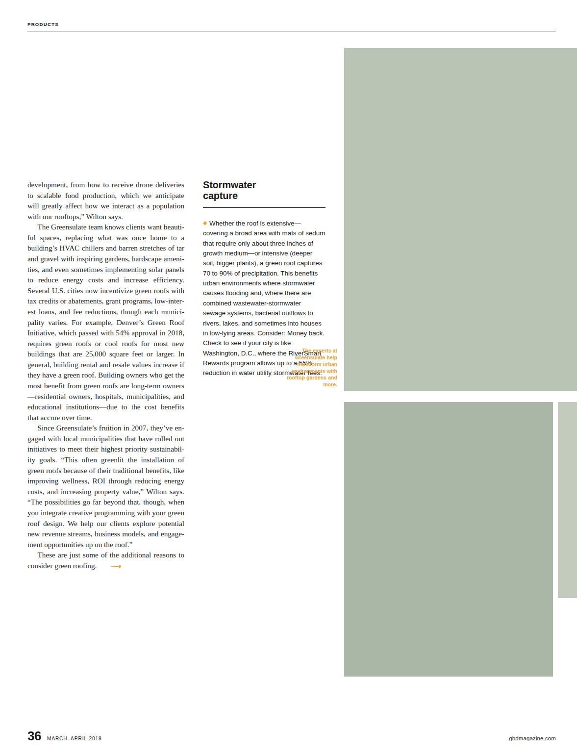Products
development, from how to receive drone deliveries to scalable food production, which we anticipate will greatly affect how we interact as a population with our rooftops,” Wilton says.
The Greensulate team knows clients want beautiful spaces, replacing what was once home to a building’s HVAC chillers and barren stretches of tar and gravel with inspiring gardens, hardscape amenities, and even sometimes implementing solar panels to reduce energy costs and increase efficiency. Several U.S. cities now incentivize green roofs with tax credits or abatements, grant programs, low-interest loans, and fee reductions, though each municipality varies. For example, Denver’s Green Roof Initiative, which passed with 54% approval in 2018, requires green roofs or cool roofs for most new buildings that are 25,000 square feet or larger. In general, building rental and resale values increase if they have a green roof. Building owners who get the most benefit from green roofs are long-term owners—residential owners, hospitals, municipalities, and educational institutions—due to the cost benefits that accrue over time.
Since Greensulate’s fruition in 2007, they’ve engaged with local municipalities that have rolled out initiatives to meet their highest priority sustainability goals. “This often greenlit the installation of green roofs because of their traditional benefits, like improving wellness, ROI through reducing energy costs, and increasing property value,” Wilton says. “The possibilities go far beyond that, though, when you integrate creative programming with your green roof design. We help our clients explore potential new revenue streams, business models, and engagement opportunities up on the roof.”
These are just some of the additional reasons to consider green roofing. ⟶
Stormwater
capture
◆Whether the roof is extensive—covering a broad area with mats of sedum that require only about three inches of growth medium—or intensive (deeper soil, bigger plants), a green roof captures 70 to 90% of precipitation. This benefits urban environments where stormwater causes flooding and, where there are combined wastewater-stormwater sewage systems, bacterial outflows to rivers, lakes, and sometimes into houses in low-lying areas. Consider: Money back. Check to see if your city is like Washington, D.C., where the RiverSmart Rewards program allows up to a 55% reduction in water utility stormwater fees.
The experts at Greensulate help transform urban environments with rooftop gardens and more.
36 March–April 2019
gbdmagazine.com